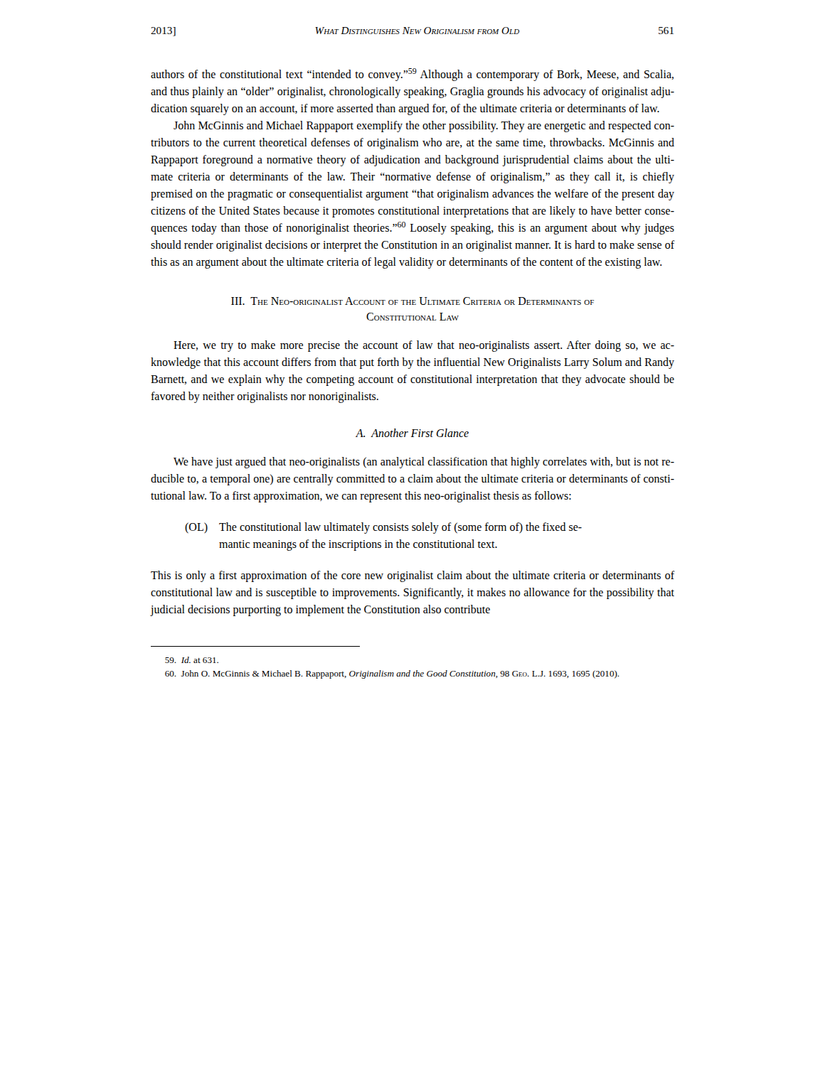2013] What Distinguishes New Originalism from Old 561
authors of the constitutional text “intended to convey.”59 Although a contemporary of Bork, Meese, and Scalia, and thus plainly an “older” originalist, chronologically speaking, Graglia grounds his advocacy of originalist adjudication squarely on an account, if more asserted than argued for, of the ultimate criteria or determinants of law.
John McGinnis and Michael Rappaport exemplify the other possibility. They are energetic and respected contributors to the current theoretical defenses of originalism who are, at the same time, throwbacks. McGinnis and Rappaport foreground a normative theory of adjudication and background jurisprudential claims about the ultimate criteria or determinants of the law. Their “normative defense of originalism,” as they call it, is chiefly premised on the pragmatic or consequentialist argument “that originalism advances the welfare of the present day citizens of the United States because it promotes constitutional interpretations that are likely to have better consequences today than those of nonoriginalist theories.”60 Loosely speaking, this is an argument about why judges should render originalist decisions or interpret the Constitution in an originalist manner. It is hard to make sense of this as an argument about the ultimate criteria of legal validity or determinants of the content of the existing law.
III. The Neo-originalist Account of the Ultimate Criteria or Determinants of Constitutional Law
Here, we try to make more precise the account of law that neo-originalists assert. After doing so, we acknowledge that this account differs from that put forth by the influential New Originalists Larry Solum and Randy Barnett, and we explain why the competing account of constitutional interpretation that they advocate should be favored by neither originalists nor nonoriginalists.
A. Another First Glance
We have just argued that neo-originalists (an analytical classification that highly correlates with, but is not reducible to, a temporal one) are centrally committed to a claim about the ultimate criteria or determinants of constitutional law. To a first approximation, we can represent this neo-originalist thesis as follows:
(OL) The constitutional law ultimately consists solely of (some form of) the fixed semantic meanings of the inscriptions in the constitutional text.
This is only a first approximation of the core new originalist claim about the ultimate criteria or determinants of constitutional law and is susceptible to improvements. Significantly, it makes no allowance for the possibility that judicial decisions purporting to implement the Constitution also contribute
59. Id. at 631.
60. John O. McGinnis & Michael B. Rappaport, Originalism and the Good Constitution, 98 Geo. L.J. 1693, 1695 (2010).